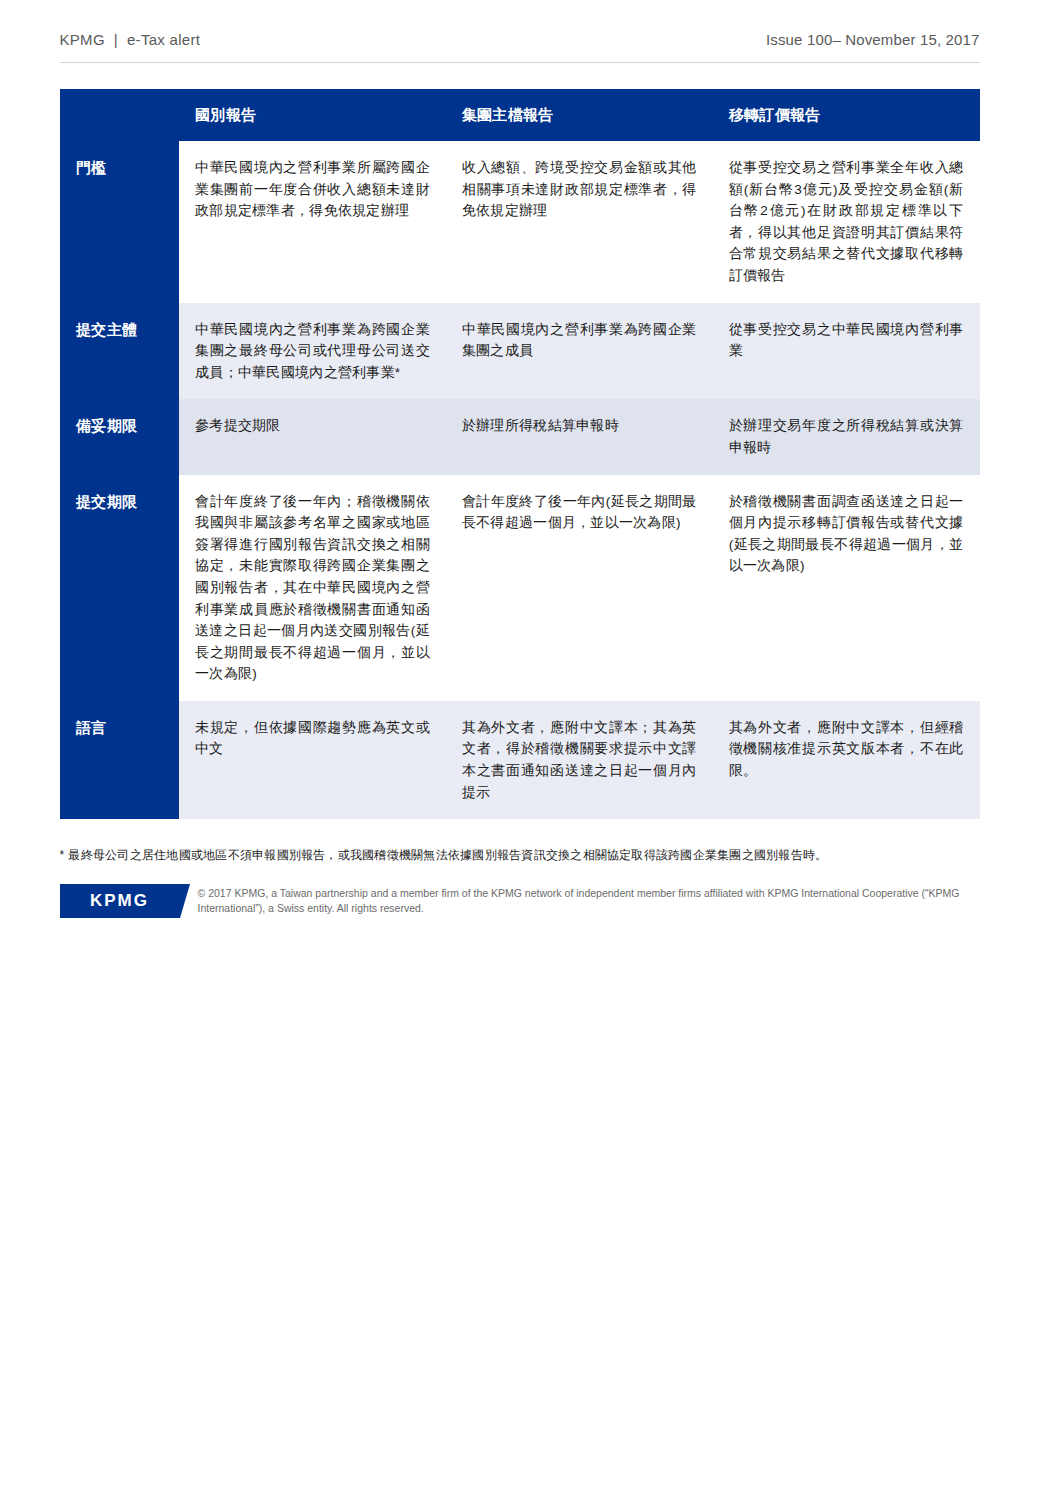KPMG | e-Tax alert
Issue 100– November 15, 2017
| | 國別報告 | 集團主檔報告 | 移轉訂價報告 |
| --- | --- | --- | --- |
| 門檻 | 中華民國境內之營利事業所屬跨國企業集團前一年度合併收入總額未達財政部規定標準者，得免依規定辦理 | 收入總額、跨境受控交易金額或其他相關事項未達財政部規定標準者，得免依規定辦理 | 從事受控交易之營利事業全年收入總額(新台幣3億元)及受控交易金額(新台幣2億元)在財政部規定標準以下者，得以其他足資證明其訂價結果符合常規交易結果之替代文據取代移轉訂價報告 |
| 提交主體 | 中華民國境內之營利事業為跨國企業集團之最終母公司或代理母公司送交成員；中華民國境內之營利事業* | 中華民國境內之營利事業為跨國企業集團之成員 | 從事受控交易之中華民國境內營利事業 |
| 備妥期限 | 參考提交期限 | 於辦理所得稅結算申報時 | 於辦理交易年度之所得稅結算或決算申報時 |
| 提交期限 | 會計年度終了後一年內；稽徵機關依我國與非屬該參考名單之國家或地區簽署得進行國別報告資訊交換之相關協定，未能實際取得跨國企業集團之國別報告者，其在中華民國境內之營利事業成員應於稽徵機關書面通知函送達之日起一個月內送交國別報告(延長之期間最長不得超過一個月，並以一次為限) | 會計年度終了後一年內(延長之期間最長不得超過一個月，並以一次為限) | 於稽徵機關書面調查函送達之日起一個月內提示移轉訂價報告或替代文據(延長之期間最長不得超過一個月，並以一次為限) |
| 語言 | 未規定，但依據國際趨勢應為英文或中文 | 其為外文者，應附中文譯本；其為英文者，得於稽徵機關要求提示中文譯本之書面通知函送達之日起一個月內提示 | 其為外文者，應附中文譯本，但經稽徵機關核准提示英文版本者，不在此限。 |
*最終母公司之居住地國或地區不須申報國別報告，或我國稽徵機關無法依據國別報告資訊交換之相關協定取得該跨國企業集團之國別報告時。
KPMG
© 2017 KPMG, a Taiwan partnership and a member firm of the KPMG network of independent member firms affiliated with KPMG International Cooperative (“KPMG International”), a Swiss entity. All rights reserved.